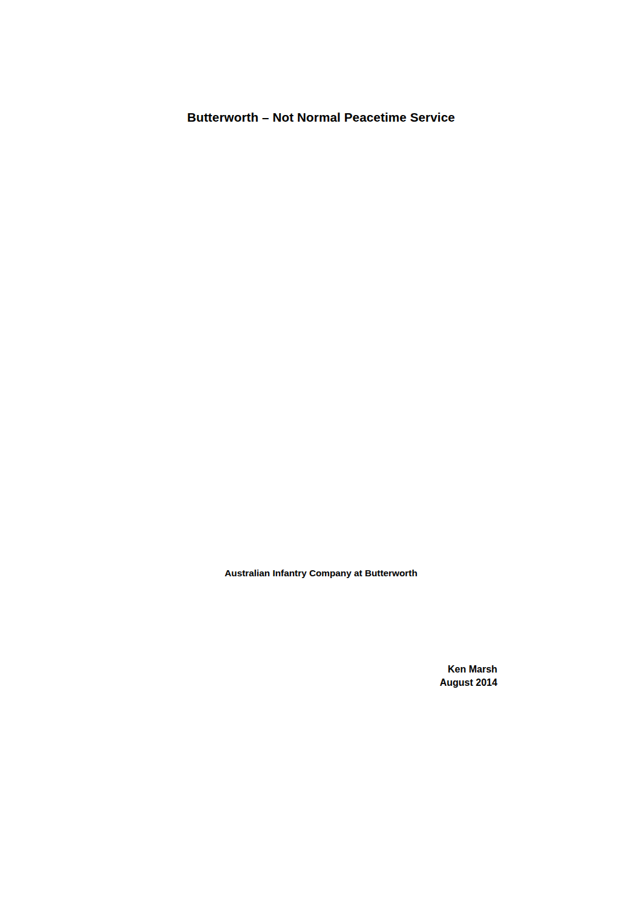Butterworth – Not Normal Peacetime Service
Australian Infantry Company at Butterworth
Ken Marsh
August 2014